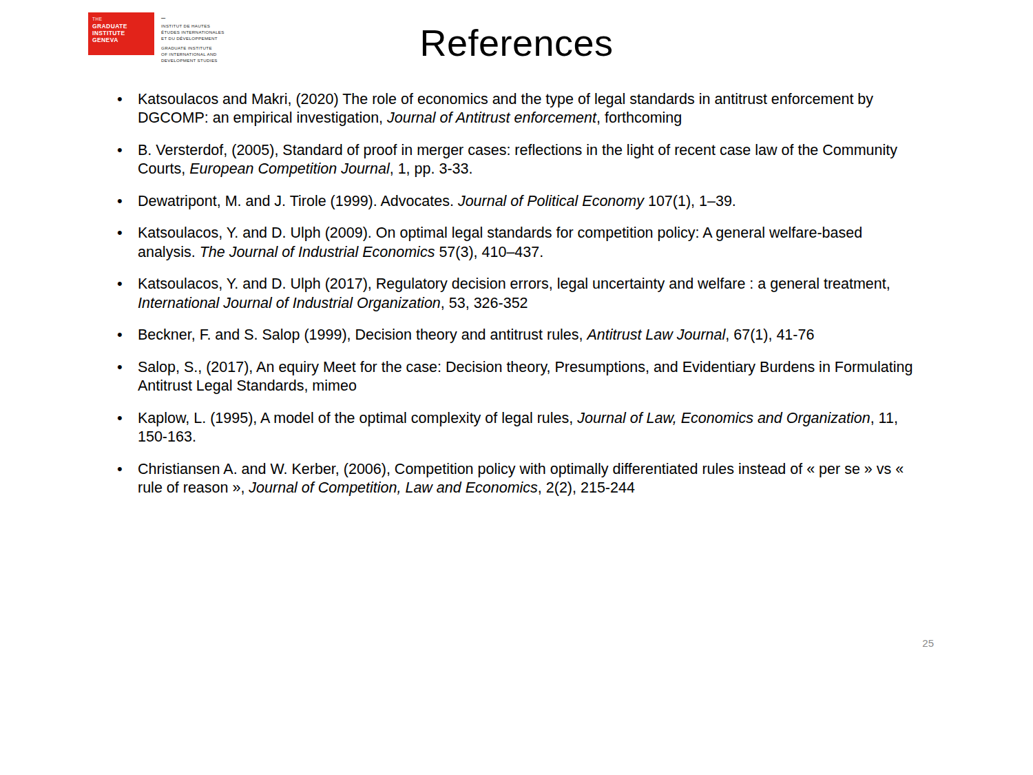The Graduate Institute Geneva
– Institut de hautes
études internationales
et du développement Graduate Institute
of International and
Development Studies
References
Katsoulacos and Makri, (2020) The role of economics and the type of legal standards in antitrust enforcement by DGCOMP: an empirical investigation, Journal of Antitrust enforcement, forthcoming
B. Versterdof, (2005), Standard of proof in merger cases: reflections in the light of recent case law of the Community Courts, European Competition Journal, 1, pp. 3-33.
Dewatripont, M. and J. Tirole (1999). Advocates. Journal of Political Economy 107(1), 1–39.
Katsoulacos, Y. and D. Ulph (2009). On optimal legal standards for competition policy: A general welfare-based analysis. The Journal of Industrial Economics 57(3), 410–437.
Katsoulacos, Y. and D. Ulph (2017), Regulatory decision errors, legal uncertainty and welfare : a general treatment, International Journal of Industrial Organization, 53, 326-352
Beckner, F. and S. Salop (1999), Decision theory and antitrust rules, Antitrust Law Journal, 67(1), 41-76
Salop, S., (2017), An equiry Meet for the case: Decision theory, Presumptions, and Evidentiary Burdens in Formulating Antitrust Legal Standards, mimeo
Kaplow, L. (1995), A model of the optimal complexity of legal rules, Journal of Law, Economics and Organization, 11, 150-163.
Christiansen A. and W. Kerber, (2006), Competition policy with optimally differentiated rules instead of « per se » vs « rule of reason », Journal of Competition, Law and Economics, 2(2), 215-244
25